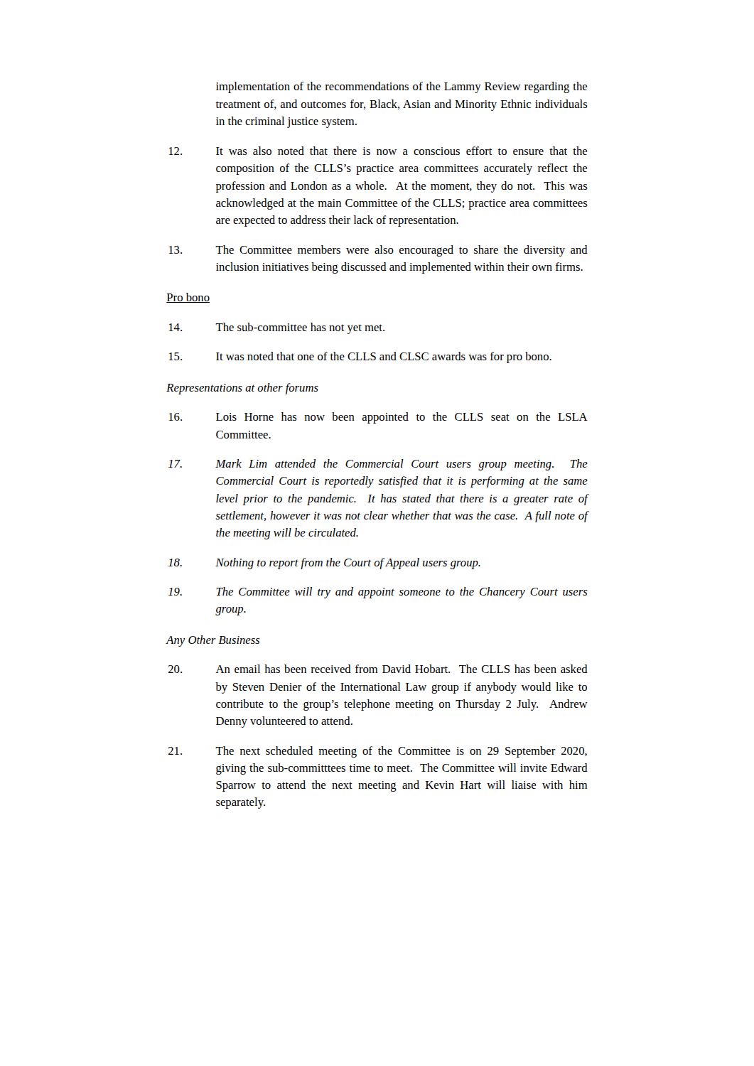implementation of the recommendations of the Lammy Review regarding the treatment of, and outcomes for, Black, Asian and Minority Ethnic individuals in the criminal justice system.
12.
It was also noted that there is now a conscious effort to ensure that the composition of the CLLS’s practice area committees accurately reflect the profession and London as a whole. At the moment, they do not. This was acknowledged at the main Committee of the CLLS; practice area committees are expected to address their lack of representation.
13.
The Committee members were also encouraged to share the diversity and inclusion initiatives being discussed and implemented within their own firms.
Pro bono
14.
The sub-committee has not yet met.
15.
It was noted that one of the CLLS and CLSC awards was for pro bono.
Representations at other forums
16.
Lois Horne has now been appointed to the CLLS seat on the LSLA Committee.
17.
Mark Lim attended the Commercial Court users group meeting. The Commercial Court is reportedly satisfied that it is performing at the same level prior to the pandemic. It has stated that there is a greater rate of settlement, however it was not clear whether that was the case. A full note of the meeting will be circulated.
18.
Nothing to report from the Court of Appeal users group.
19.
The Committee will try and appoint someone to the Chancery Court users group.
Any Other Business
20.
An email has been received from David Hobart. The CLLS has been asked by Steven Denier of the International Law group if anybody would like to contribute to the group’s telephone meeting on Thursday 2 July. Andrew Denny volunteered to attend.
21.
The next scheduled meeting of the Committee is on 29 September 2020, giving the sub-committtees time to meet. The Committee will invite Edward Sparrow to attend the next meeting and Kevin Hart will liaise with him separately.